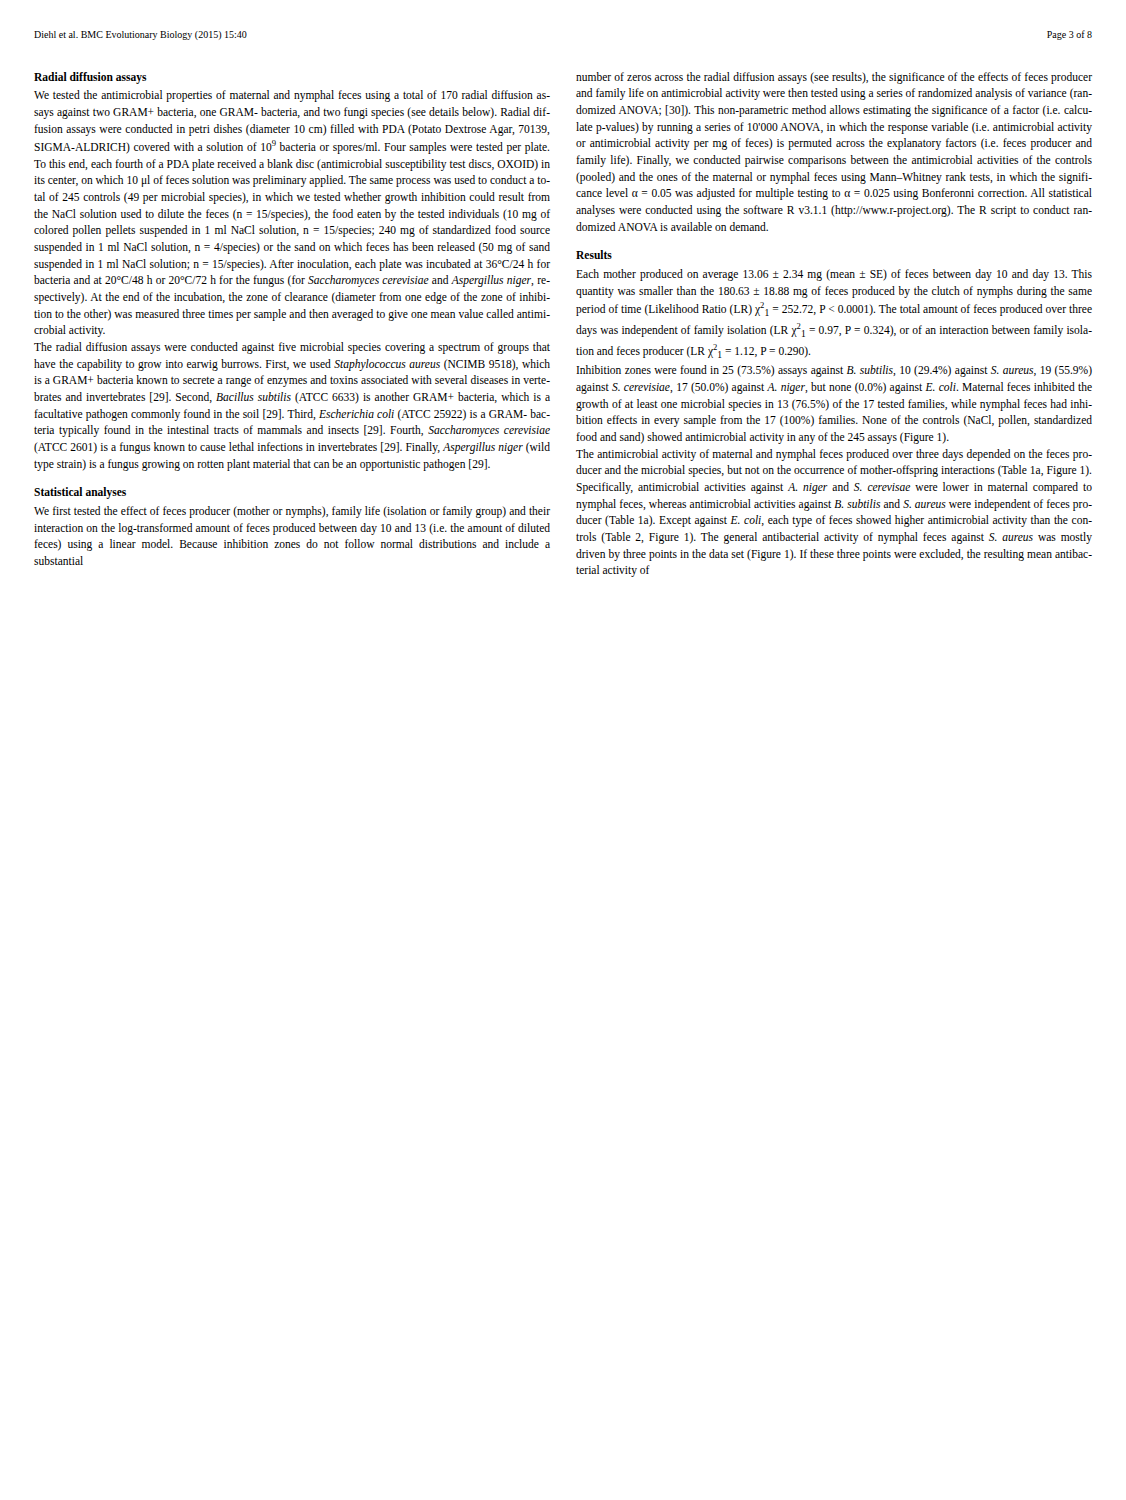Diehl et al. BMC Evolutionary Biology (2015) 15:40 Page 3 of 8
Radial diffusion assays
We tested the antimicrobial properties of maternal and nymphal feces using a total of 170 radial diffusion assays against two GRAM+ bacteria, one GRAM- bacteria, and two fungi species (see details below). Radial diffusion assays were conducted in petri dishes (diameter 10 cm) filled with PDA (Potato Dextrose Agar, 70139, SIGMA-ALDRICH) covered with a solution of 109 bacteria or spores/ml. Four samples were tested per plate. To this end, each fourth of a PDA plate received a blank disc (antimicrobial susceptibility test discs, OXOID) in its center, on which 10 μl of feces solution was preliminary applied. The same process was used to conduct a total of 245 controls (49 per microbial species), in which we tested whether growth inhibition could result from the NaCl solution used to dilute the feces (n = 15/species), the food eaten by the tested individuals (10 mg of colored pollen pellets suspended in 1 ml NaCl solution, n = 15/species; 240 mg of standardized food source suspended in 1 ml NaCl solution, n = 4/species) or the sand on which feces has been released (50 mg of sand suspended in 1 ml NaCl solution; n = 15/species). After inoculation, each plate was incubated at 36°C/24 h for bacteria and at 20°C/48 h or 20°C/72 h for the fungus (for Saccharomyces cerevisiae and Aspergillus niger, respectively). At the end of the incubation, the zone of clearance (diameter from one edge of the zone of inhibition to the other) was measured three times per sample and then averaged to give one mean value called antimicrobial activity.
The radial diffusion assays were conducted against five microbial species covering a spectrum of groups that have the capability to grow into earwig burrows. First, we used Staphylococcus aureus (NCIMB 9518), which is a GRAM+ bacteria known to secrete a range of enzymes and toxins associated with several diseases in vertebrates and invertebrates [29]. Second, Bacillus subtilis (ATCC 6633) is another GRAM+ bacteria, which is a facultative pathogen commonly found in the soil [29]. Third, Escherichia coli (ATCC 25922) is a GRAM- bacteria typically found in the intestinal tracts of mammals and insects [29]. Fourth, Saccharomyces cerevisiae (ATCC 2601) is a fungus known to cause lethal infections in invertebrates [29]. Finally, Aspergillus niger (wild type strain) is a fungus growing on rotten plant material that can be an opportunistic pathogen [29].
Statistical analyses
We first tested the effect of feces producer (mother or nymphs), family life (isolation or family group) and their interaction on the log-transformed amount of feces produced between day 10 and 13 (i.e. the amount of diluted feces) using a linear model. Because inhibition zones do not follow normal distributions and include a substantial
number of zeros across the radial diffusion assays (see results), the significance of the effects of feces producer and family life on antimicrobial activity were then tested using a series of randomized analysis of variance (randomized ANOVA; [30]). This non-parametric method allows estimating the significance of a factor (i.e. calculate p-values) by running a series of 10'000 ANOVA, in which the response variable (i.e. antimicrobial activity or antimicrobial activity per mg of feces) is permuted across the explanatory factors (i.e. feces producer and family life). Finally, we conducted pairwise comparisons between the antimicrobial activities of the controls (pooled) and the ones of the maternal or nymphal feces using Mann–Whitney rank tests, in which the significance level α = 0.05 was adjusted for multiple testing to α = 0.025 using Bonferonni correction. All statistical analyses were conducted using the software R v3.1.1 (http://www.r-project.org). The R script to conduct randomized ANOVA is available on demand.
Results
Each mother produced on average 13.06 ± 2.34 mg (mean ± SE) of feces between day 10 and day 13. This quantity was smaller than the 180.63 ± 18.88 mg of feces produced by the clutch of nymphs during the same period of time (Likelihood Ratio (LR) χ21 = 252.72, P < 0.0001). The total amount of feces produced over three days was independent of family isolation (LR χ21 = 0.97, P = 0.324), or of an interaction between family isolation and feces producer (LR χ21 = 1.12, P = 0.290).
Inhibition zones were found in 25 (73.5%) assays against B. subtilis, 10 (29.4%) against S. aureus, 19 (55.9%) against S. cerevisiae, 17 (50.0%) against A. niger, but none (0.0%) against E. coli. Maternal feces inhibited the growth of at least one microbial species in 13 (76.5%) of the 17 tested families, while nymphal feces had inhibition effects in every sample from the 17 (100%) families. None of the controls (NaCl, pollen, standardized food and sand) showed antimicrobial activity in any of the 245 assays (Figure 1).
The antimicrobial activity of maternal and nymphal feces produced over three days depended on the feces producer and the microbial species, but not on the occurrence of mother-offspring interactions (Table 1a, Figure 1). Specifically, antimicrobial activities against A. niger and S. cerevisae were lower in maternal compared to nymphal feces, whereas antimicrobial activities against B. subtilis and S. aureus were independent of feces producer (Table 1a). Except against E. coli, each type of feces showed higher antimicrobial activity than the controls (Table 2, Figure 1). The general antibacterial activity of nymphal feces against S. aureus was mostly driven by three points in the data set (Figure 1). If these three points were excluded, the resulting mean antibacterial activity of